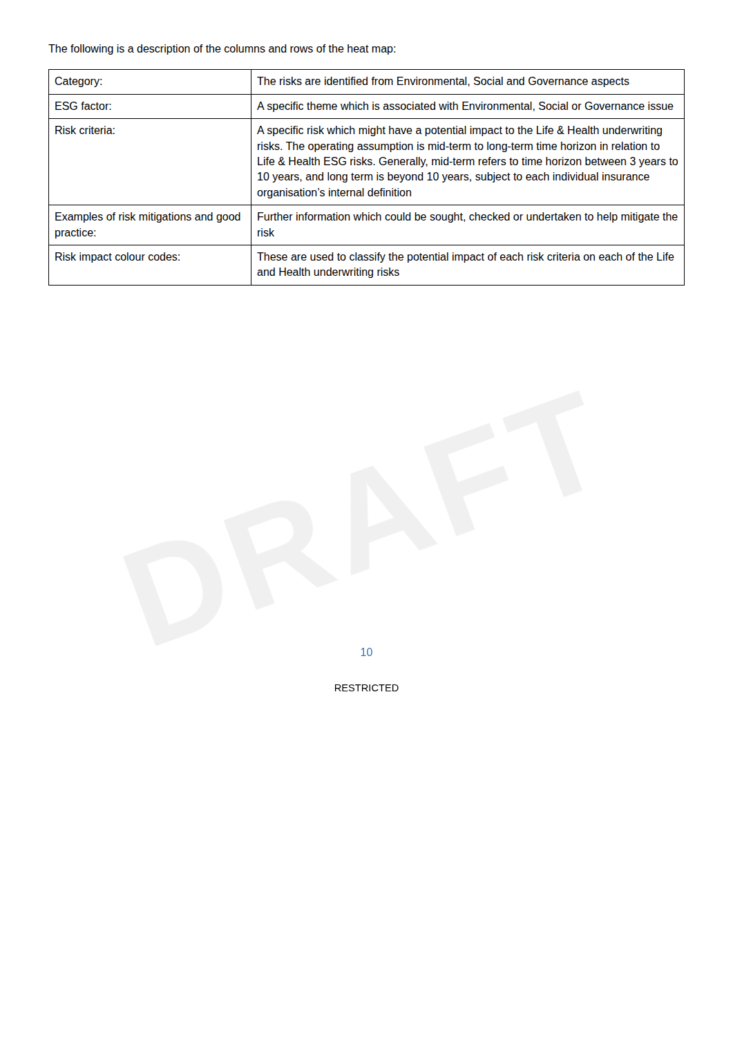DRAFT
The following is a description of the columns and rows of the heat map:
| Category: | The risks are identified from Environmental, Social and Governance aspects |
| ESG factor: | A specific theme which is associated with Environmental, Social or Governance issue |
| Risk criteria: | A specific risk which might have a potential impact to the Life & Health underwriting risks. The operating assumption is mid-term to long-term time horizon in relation to Life & Health ESG risks. Generally, mid-term refers to time horizon between 3 years to 10 years, and long term is beyond 10 years, subject to each individual insurance organisation’s internal definition |
| Examples of risk mitigations and good practice: | Further information which could be sought, checked or undertaken to help mitigate the risk |
| Risk impact colour codes: | These are used to classify the potential impact of each risk criteria on each of the Life and Health underwriting risks |
10
RESTRICTED